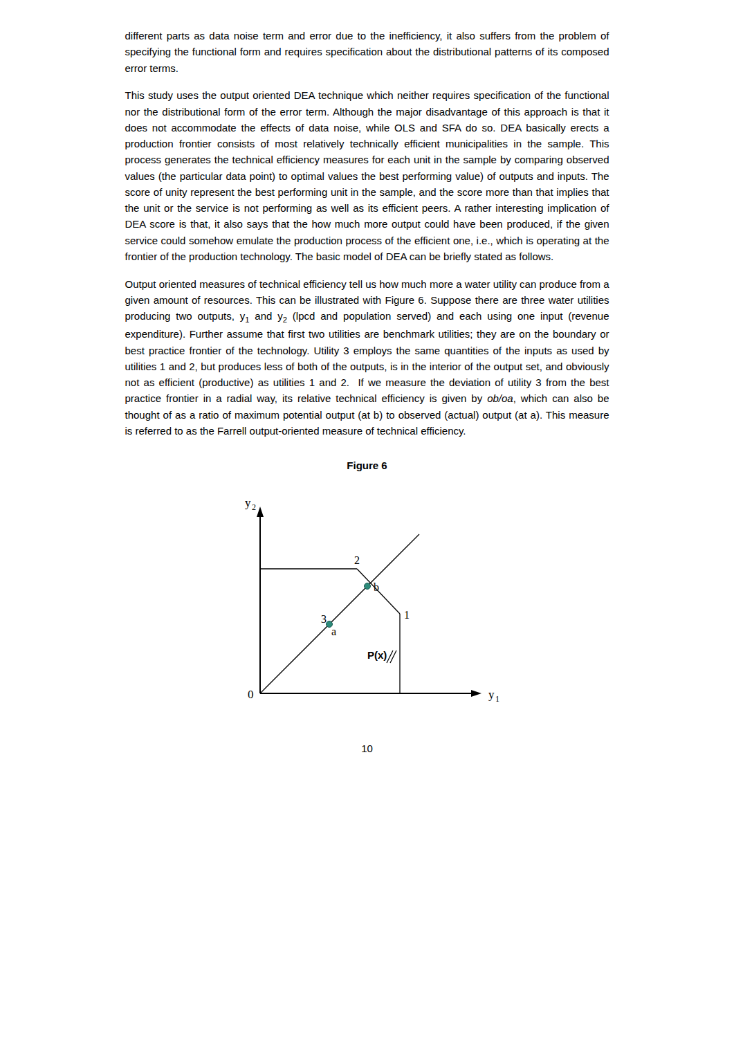different parts as data noise term and error due to the inefficiency, it also suffers from the problem of specifying the functional form and requires specification about the distributional patterns of its composed error terms.
This study uses the output oriented DEA technique which neither requires specification of the functional nor the distributional form of the error term. Although the major disadvantage of this approach is that it does not accommodate the effects of data noise, while OLS and SFA do so. DEA basically erects a production frontier consists of most relatively technically efficient municipalities in the sample. This process generates the technical efficiency measures for each unit in the sample by comparing observed values (the particular data point) to optimal values the best performing value) of outputs and inputs. The score of unity represent the best performing unit in the sample, and the score more than that implies that the unit or the service is not performing as well as its efficient peers. A rather interesting implication of DEA score is that, it also says that the how much more output could have been produced, if the given service could somehow emulate the production process of the efficient one, i.e., which is operating at the frontier of the production technology. The basic model of DEA can be briefly stated as follows.
Output oriented measures of technical efficiency tell us how much more a water utility can produce from a given amount of resources. This can be illustrated with Figure 6. Suppose there are three water utilities producing two outputs, y1 and y2 (lpcd and population served) and each using one input (revenue expenditure). Further assume that first two utilities are benchmark utilities; they are on the boundary or best practice frontier of the technology. Utility 3 employs the same quantities of the inputs as used by utilities 1 and 2, but produces less of both of the outputs, is in the interior of the output set, and obviously not as efficient (productive) as utilities 1 and 2. If we measure the deviation of utility 3 from the best practice frontier in a radial way, its relative technical efficiency is given by ob/oa, which can also be thought of as a ratio of maximum potential output (at b) to observed (actual) output (at a). This measure is referred to as the Farrell output-oriented measure of technical efficiency.
Figure 6
y 2 y 1 0 b a 2 1 3 P(x)
10